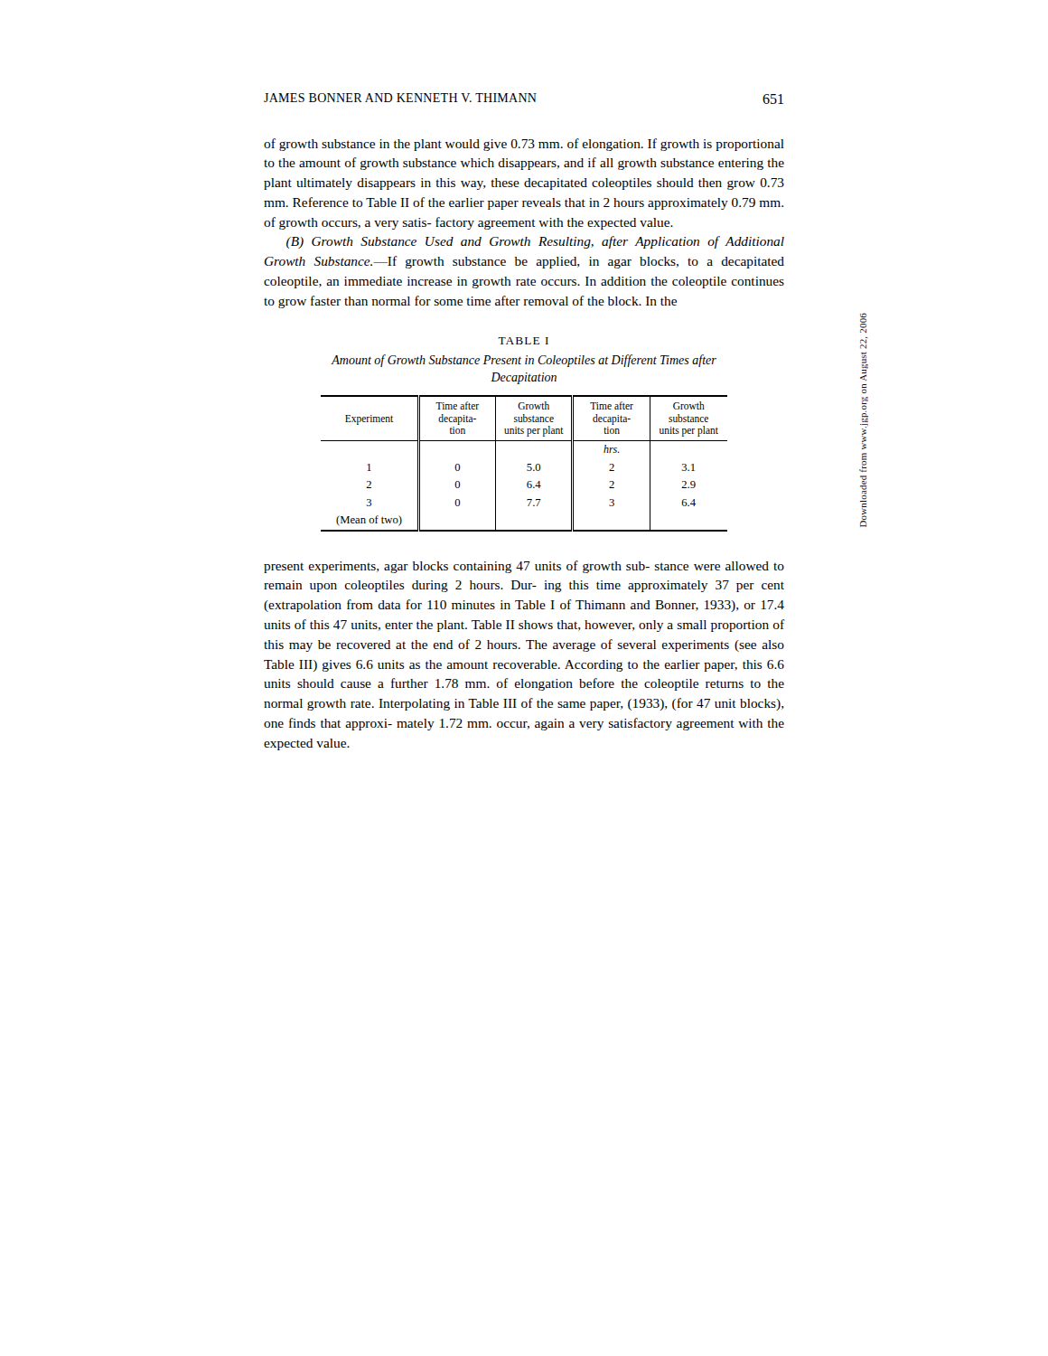651 JAMES BONNER AND KENNETH V. THIMANN
of growth substance in the plant would give 0.73 mm. of elongation. If growth is proportional to the amount of growth substance which disappears, and if all growth substance entering the plant ultimately disappears in this way, these decapitated coleoptiles should then grow 0.73 mm. Reference to Table II of the earlier paper reveals that in 2 hours approximately 0.79 mm. of growth occurs, a very satis- factory agreement with the expected value.
(B) Growth Substance Used and Growth Resulting, after Application of Additional Growth Substance.—If growth substance be applied, in agar blocks, to a decapitated coleoptile, an immediate increase in growth rate occurs. In addition the coleoptile continues to grow faster than normal for some time after removal of the block. In the
TABLE I
Amount of Growth Substance Present in Coleoptiles at Different Times after Decapitation
| Experiment | Time after decapita- tion | Growth substance units per plant | Time after decapita- tion | Growth substance units per plant |
| --- | --- | --- | --- | --- |
| | | | hrs. | |
| 1 | 0 | 5.0 | 2 | 3.1 |
| 2 | 0 | 6.4 | 2 | 2.9 |
| 3 | 0 | 7.7 | 3 | 6.4 |
| (Mean of two) | | | | |
present experiments, agar blocks containing 47 units of growth sub- stance were allowed to remain upon coleoptiles during 2 hours. Dur- ing this time approximately 37 per cent (extrapolation from data for 110 minutes in Table I of Thimann and Bonner, 1933), or 17.4 units of this 47 units, enter the plant. Table II shows that, however, only a small proportion of this may be recovered at the end of 2 hours. The average of several experiments (see also Table III) gives 6.6 units as the amount recoverable. According to the earlier paper, this 6.6 units should cause a further 1.78 mm. of elongation before the coleoptile returns to the normal growth rate. Interpolating in Table III of the same paper, (1933), (for 47 unit blocks), one finds that approxi- mately 1.72 mm. occur, again a very satisfactory agreement with the expected value.
Downloaded from www.jgp.org on August 22, 2006